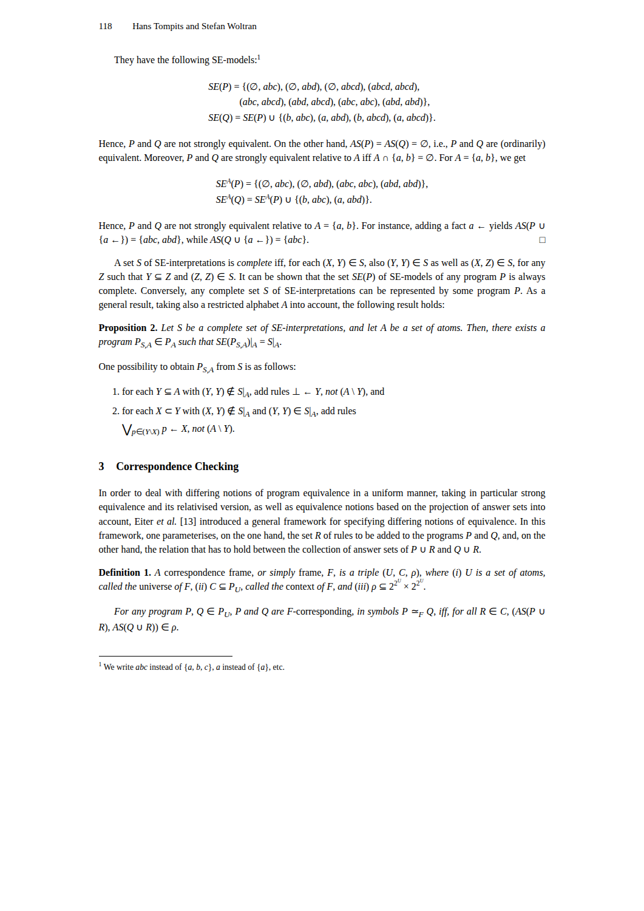118 Hans Tompits and Stefan Woltran
They have the following SE-models:1
SE(P) = {(∅, abc), (∅, abd), (∅, abcd), (abcd, abcd),
(abc, abcd), (abd, abcd), (abc, abc), (abd, abd)},
SE(Q) = SE(P) ∪ {(b, abc), (a, abd), (b, abcd), (a, abcd)}.
Hence, P and Q are not strongly equivalent. On the other hand, AS(P) = AS(Q) = ∅, i.e., P and Q are (ordinarily) equivalent. Moreover, P and Q are strongly equivalent relative to A iff A ∩ {a, b} = ∅. For A = {a, b}, we get
SEA(P) = {(∅, abc), (∅, abd), (abc, abc), (abd, abd)},
SEA(Q) = SEA(P) ∪ {(b, abc), (a, abd)}.
Hence, P and Q are not strongly equivalent relative to A = {a, b}. For instance, adding a fact a ← yields AS(P ∪ {a ←}) = {abc, abd}, while AS(Q ∪ {a ←}) = {abc}. □
A set S of SE-interpretations is complete iff, for each (X, Y) ∈ S, also (Y, Y) ∈ S as well as (X, Z) ∈ S, for any Z such that Y ⊆ Z and (Z, Z) ∈ S. It can be shown that the set SE(P) of SE-models of any program P is always complete. Conversely, any complete set S of SE-interpretations can be represented by some program P. As a general result, taking also a restricted alphabet A into account, the following result holds:
Proposition 2. Let S be a complete set of SE-interpretations, and let A be a set of atoms. Then, there exists a program PS,A ∈ PA such that SE(PS,A)|A = S|A.
One possibility to obtain PS,A from S is as follows:
for each Y ⊆ A with (Y, Y) ∉ S|A, add rules ⊥ ← Y, not (A \ Y), and
for each X ⊂ Y with (X, Y) ∉ S|A and (Y, Y) ∈ S|A, add rules
⋁p∈(Y\X) p ← X, not (A \ Y).
3 Correspondence Checking
In order to deal with differing notions of program equivalence in a uniform manner, taking in particular strong equivalence and its relativised version, as well as equivalence notions based on the projection of answer sets into account, Eiter et al. [13] introduced a general framework for specifying differing notions of equivalence. In this framework, one parameterises, on the one hand, the set R of rules to be added to the programs P and Q, and, on the other hand, the relation that has to hold between the collection of answer sets of P ∪ R and Q ∪ R.
Definition 1. A correspondence frame, or simply frame, F, is a triple (U, C, ρ), where (i) U is a set of atoms, called the universe of F, (ii) C ⊆ PU, called the context of F, and (iii) ρ ⊆ 22U × 22U.
For any program P, Q ∈ PU, P and Q are F-corresponding, in symbols P ≃F Q, iff, for all R ∈ C, (AS(P ∪ R), AS(Q ∪ R)) ∈ ρ.
1We write abc instead of {a, b, c}, a instead of {a}, etc.